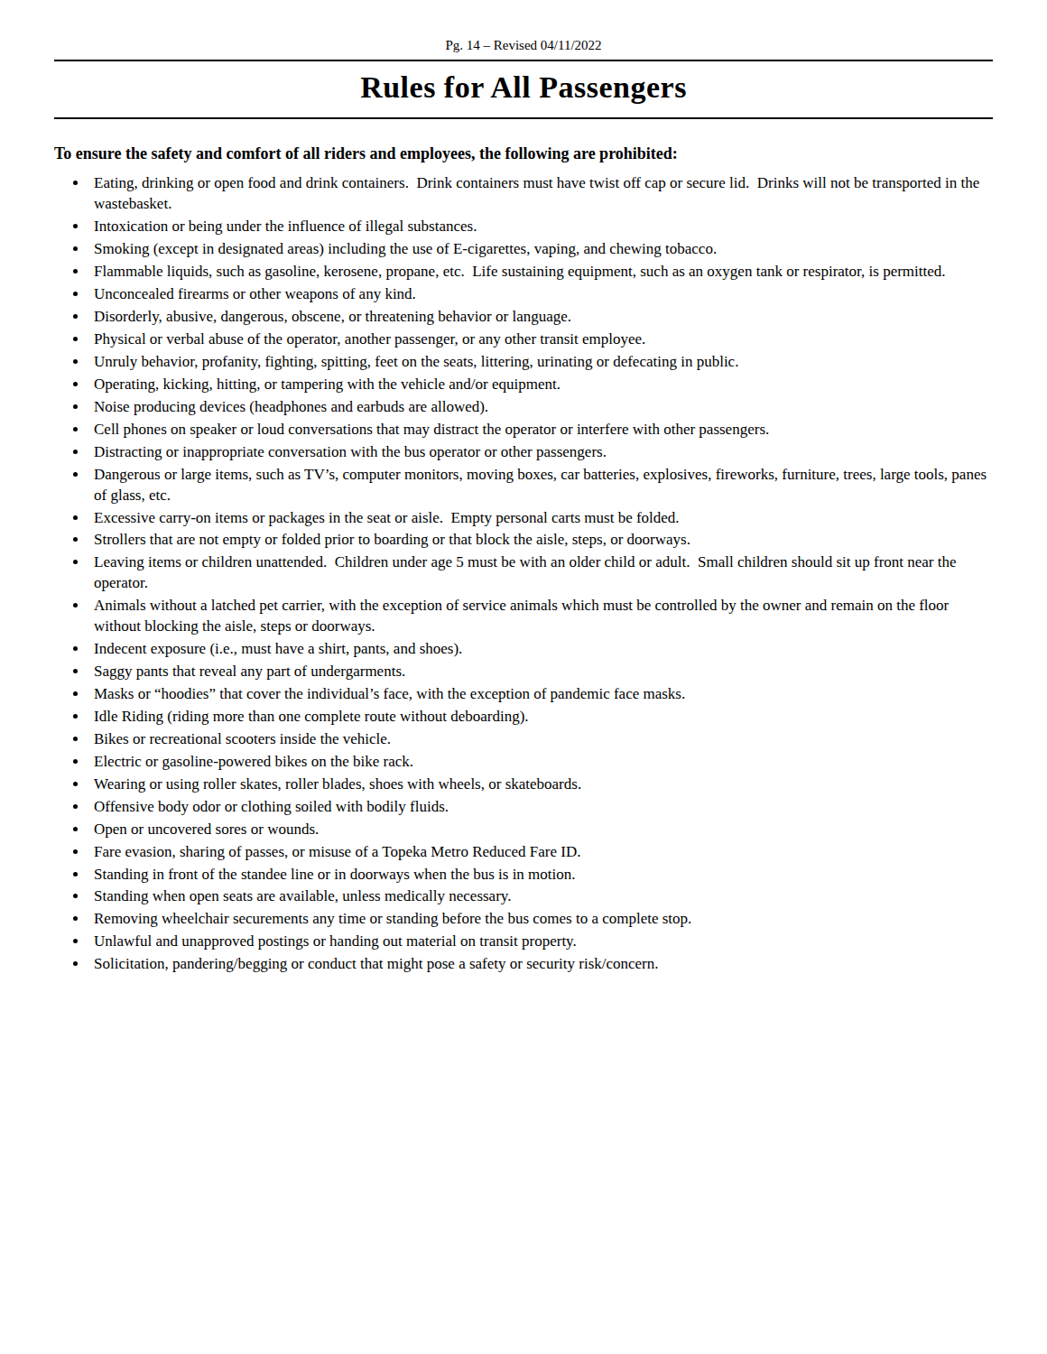Pg. 14 – Revised 04/11/2022
Rules for All Passengers
To ensure the safety and comfort of all riders and employees, the following are prohibited:
Eating, drinking or open food and drink containers. Drink containers must have twist off cap or secure lid. Drinks will not be transported in the wastebasket.
Intoxication or being under the influence of illegal substances.
Smoking (except in designated areas) including the use of E-cigarettes, vaping, and chewing tobacco.
Flammable liquids, such as gasoline, kerosene, propane, etc. Life sustaining equipment, such as an oxygen tank or respirator, is permitted.
Unconcealed firearms or other weapons of any kind.
Disorderly, abusive, dangerous, obscene, or threatening behavior or language.
Physical or verbal abuse of the operator, another passenger, or any other transit employee.
Unruly behavior, profanity, fighting, spitting, feet on the seats, littering, urinating or defecating in public.
Operating, kicking, hitting, or tampering with the vehicle and/or equipment.
Noise producing devices (headphones and earbuds are allowed).
Cell phones on speaker or loud conversations that may distract the operator or interfere with other passengers.
Distracting or inappropriate conversation with the bus operator or other passengers.
Dangerous or large items, such as TV’s, computer monitors, moving boxes, car batteries, explosives, fireworks, furniture, trees, large tools, panes of glass, etc.
Excessive carry-on items or packages in the seat or aisle. Empty personal carts must be folded.
Strollers that are not empty or folded prior to boarding or that block the aisle, steps, or doorways.
Leaving items or children unattended. Children under age 5 must be with an older child or adult. Small children should sit up front near the operator.
Animals without a latched pet carrier, with the exception of service animals which must be controlled by the owner and remain on the floor without blocking the aisle, steps or doorways.
Indecent exposure (i.e., must have a shirt, pants, and shoes).
Saggy pants that reveal any part of undergarments.
Masks or “hoodies” that cover the individual’s face, with the exception of pandemic face masks.
Idle Riding (riding more than one complete route without deboarding).
Bikes or recreational scooters inside the vehicle.
Electric or gasoline-powered bikes on the bike rack.
Wearing or using roller skates, roller blades, shoes with wheels, or skateboards.
Offensive body odor or clothing soiled with bodily fluids.
Open or uncovered sores or wounds.
Fare evasion, sharing of passes, or misuse of a Topeka Metro Reduced Fare ID.
Standing in front of the standee line or in doorways when the bus is in motion.
Standing when open seats are available, unless medically necessary.
Removing wheelchair securements any time or standing before the bus comes to a complete stop.
Unlawful and unapproved postings or handing out material on transit property.
Solicitation, pandering/begging or conduct that might pose a safety or security risk/concern.